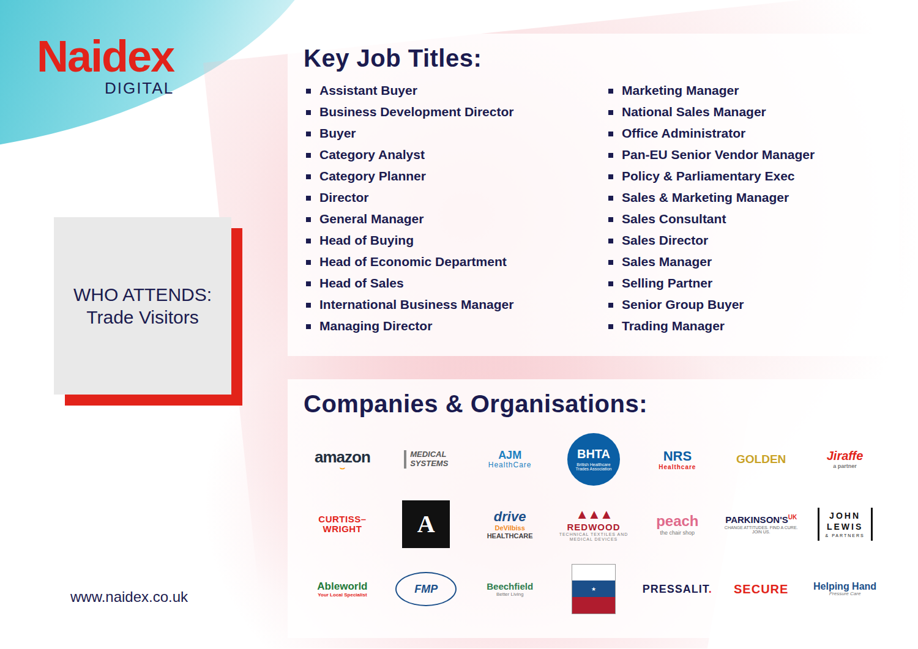Naidex
DIGITAL
WHO ATTENDS:
Trade Visitors
www.naidex.co.uk
Key Job Titles:
Assistant Buyer
Business Development Director
Buyer
Category Analyst
Category Planner
Director
General Manager
Head of Buying
Head of Economic Department
Head of Sales
International Business Manager
Managing Director
Marketing Manager
National Sales Manager
Office Administrator
Pan-EU Senior Vendor Manager
Policy & Parliamentary Exec
Sales & Marketing Manager
Sales Consultant
Sales Director
Sales Manager
Selling Partner
Senior Group Buyer
Trading Manager
Companies & Organisations:
amazon⌣
MEDICAL
SYSTEMS
AJMHealthCare
BHTABritish Healthcare
Trades Association
NRSHealthcare
GOLDEN
Jiraffea partner
CURTISS–
WRIGHT
A
driveDeVilbiss HEALTHCARE
▲▲▲REDWOODTECHNICAL TEXTILES AND
MEDICAL DEVICES
peachthe chair shop
PARKINSON'SUK CHANGE ATTITUDES. FIND A CURE. JOIN US.
JOHN
LEWIS& PARTNERS
AbleworldYour Local Specialist
FMP
BeechfieldBetter Living
★
PRESSALIT.
SECURE
Helping HandPressure Care